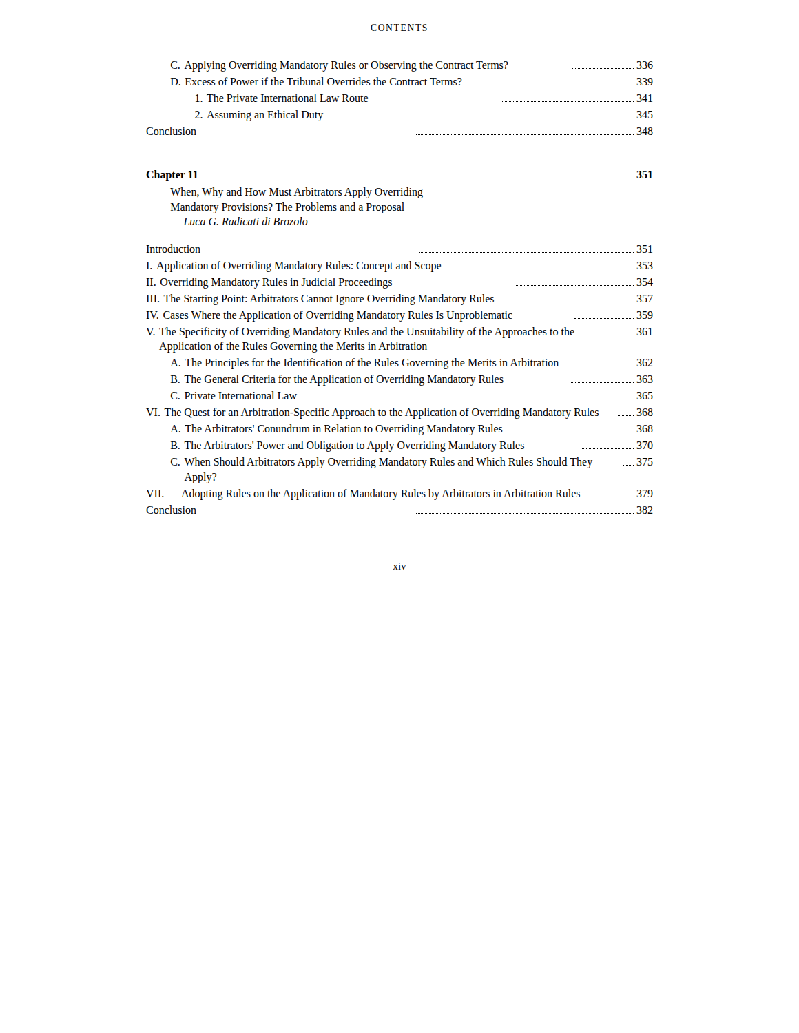CONTENTS
C. Applying Overriding Mandatory Rules or Observing the Contract Terms? 336
D. Excess of Power if the Tribunal Overrides the Contract Terms? 339
1. The Private International Law Route 341
2. Assuming an Ethical Duty 345
Conclusion 348
Chapter 11 351
When, Why and How Must Arbitrators Apply Overriding
Mandatory Provisions? The Problems and a Proposal
Luca G. Radicati di Brozolo
Introduction 351
I. Application of Overriding Mandatory Rules: Concept and Scope 353
II. Overriding Mandatory Rules in Judicial Proceedings 354
III. The Starting Point: Arbitrators Cannot Ignore Overriding Mandatory Rules 357
IV. Cases Where the Application of Overriding Mandatory Rules Is Unproblematic 359
V. The Specificity of Overriding Mandatory Rules and the Unsuitability of the Approaches to the Application of the Rules Governing the Merits in Arbitration 361
A. The Principles for the Identification of the Rules Governing the Merits in Arbitration 362
B. The General Criteria for the Application of Overriding Mandatory Rules 363
C. Private International Law 365
VI. The Quest for an Arbitration-Specific Approach to the Application of Overriding Mandatory Rules 368
A. The Arbitrators' Conundrum in Relation to Overriding Mandatory Rules 368
B. The Arbitrators' Power and Obligation to Apply Overriding Mandatory Rules 370
C. When Should Arbitrators Apply Overriding Mandatory Rules and Which Rules Should They Apply? 375
VII. Adopting Rules on the Application of Mandatory Rules by Arbitrators in Arbitration Rules 379
Conclusion 382
xiv